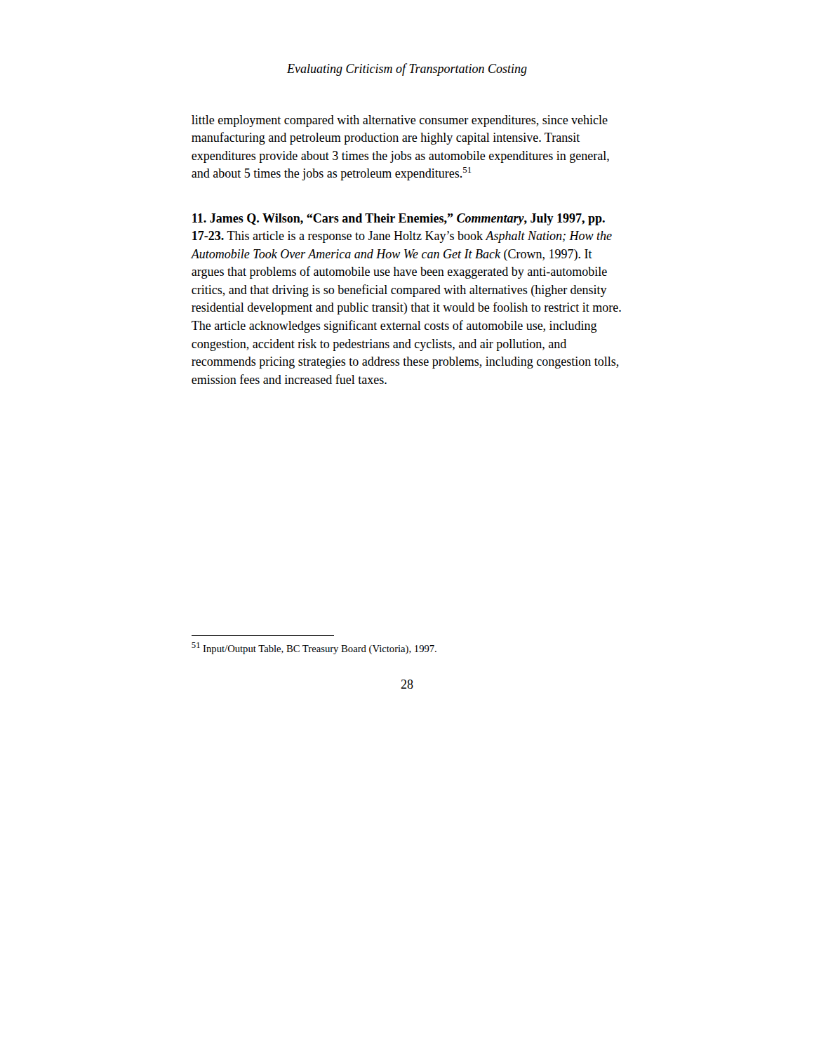Evaluating Criticism of Transportation Costing
little employment compared with alternative consumer expenditures, since vehicle manufacturing and petroleum production are highly capital intensive. Transit expenditures provide about 3 times the jobs as automobile expenditures in general, and about 5 times the jobs as petroleum expenditures.51
11. James Q. Wilson, “Cars and Their Enemies,” Commentary, July 1997, pp. 17-23. This article is a response to Jane Holtz Kay’s book Asphalt Nation; How the Automobile Took Over America and How We can Get It Back (Crown, 1997). It argues that problems of automobile use have been exaggerated by anti-automobile critics, and that driving is so beneficial compared with alternatives (higher density residential development and public transit) that it would be foolish to restrict it more. The article acknowledges significant external costs of automobile use, including congestion, accident risk to pedestrians and cyclists, and air pollution, and recommends pricing strategies to address these problems, including congestion tolls, emission fees and increased fuel taxes.
51 Input/Output Table, BC Treasury Board (Victoria), 1997.
28